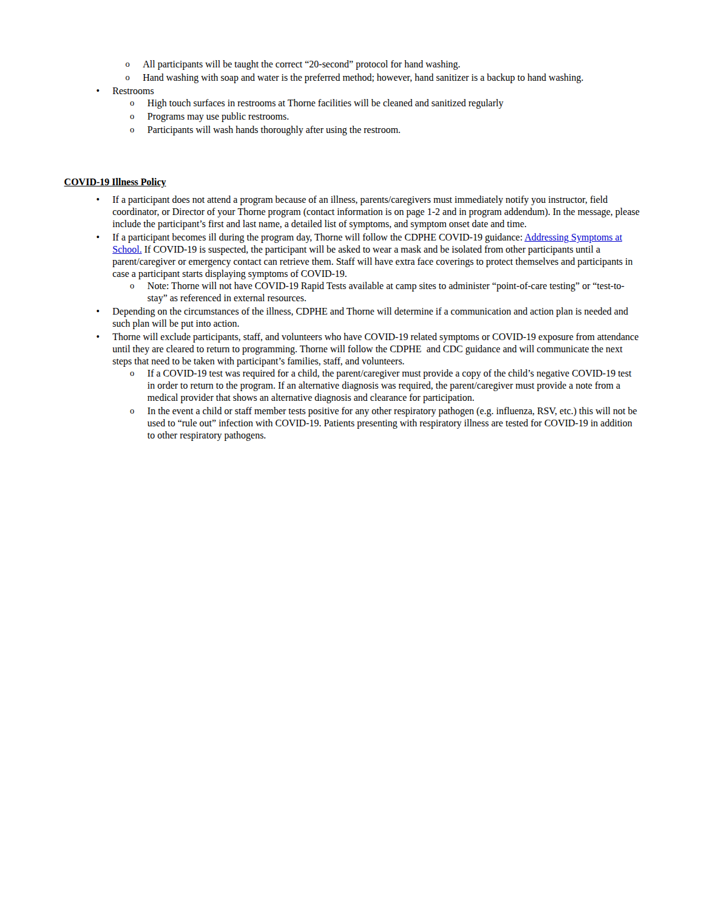All participants will be taught the correct “20-second” protocol for hand washing.
Hand washing with soap and water is the preferred method; however, hand sanitizer is a backup to hand washing.
Restrooms
High touch surfaces in restrooms at Thorne facilities will be cleaned and sanitized regularly
Programs may use public restrooms.
Participants will wash hands thoroughly after using the restroom.
COVID-19 Illness Policy
If a participant does not attend a program because of an illness, parents/caregivers must immediately notify you instructor, field coordinator, or Director of your Thorne program (contact information is on page 1-2 and in program addendum). In the message, please include the participant’s first and last name, a detailed list of symptoms, and symptom onset date and time.
If a participant becomes ill during the program day, Thorne will follow the CDPHE COVID-19 guidance: Addressing Symptoms at School. If COVID-19 is suspected, the participant will be asked to wear a mask and be isolated from other participants until a parent/caregiver or emergency contact can retrieve them. Staff will have extra face coverings to protect themselves and participants in case a participant starts displaying symptoms of COVID-19.
Note: Thorne will not have COVID-19 Rapid Tests available at camp sites to administer “point-of-care testing” or “test-to-stay” as referenced in external resources.
Depending on the circumstances of the illness, CDPHE and Thorne will determine if a communication and action plan is needed and such plan will be put into action.
Thorne will exclude participants, staff, and volunteers who have COVID-19 related symptoms or COVID-19 exposure from attendance until they are cleared to return to programming. Thorne will follow the CDPHE and CDC guidance and will communicate the next steps that need to be taken with participant’s families, staff, and volunteers.
If a COVID-19 test was required for a child, the parent/caregiver must provide a copy of the child’s negative COVID-19 test in order to return to the program. If an alternative diagnosis was required, the parent/caregiver must provide a note from a medical provider that shows an alternative diagnosis and clearance for participation.
In the event a child or staff member tests positive for any other respiratory pathogen (e.g. influenza, RSV, etc.) this will not be used to “rule out” infection with COVID-19. Patients presenting with respiratory illness are tested for COVID-19 in addition to other respiratory pathogens.